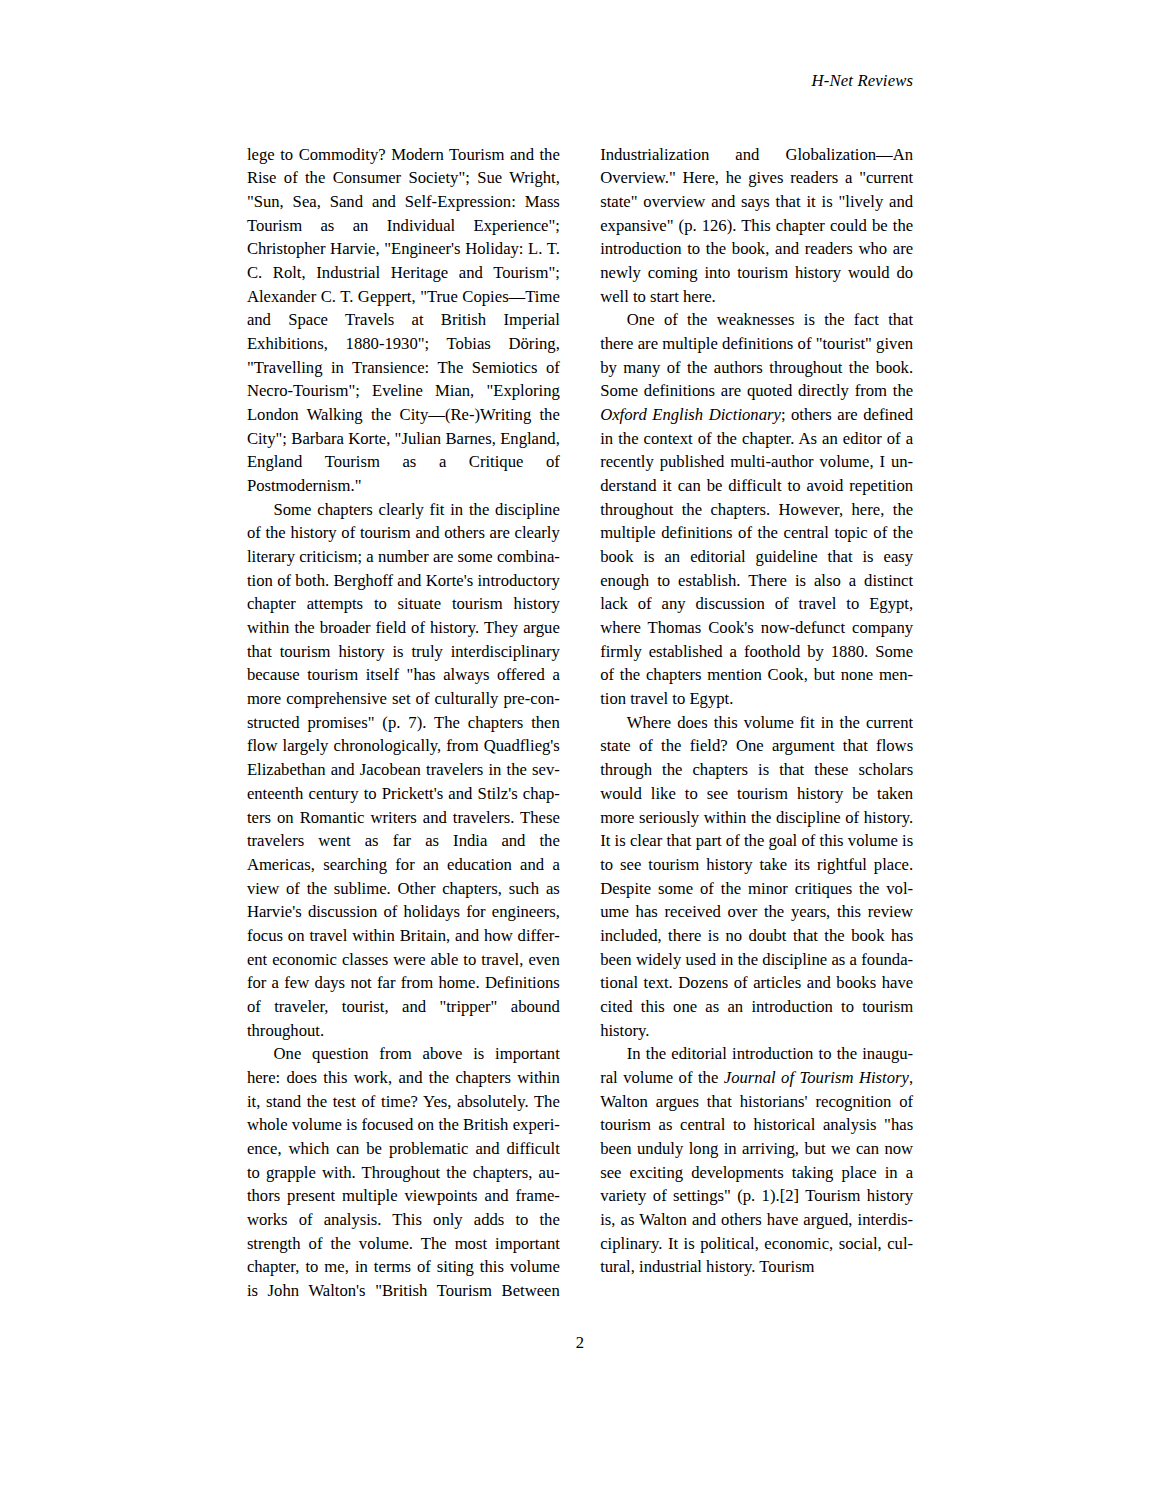H-Net Reviews
lege to Commodity? Modern Tourism and the Rise of the Consumer Society"; Sue Wright, "Sun, Sea, Sand and Self-Expression: Mass Tourism as an Individual Experience"; Christopher Harvie, "Engineer's Holiday: L. T. C. Rolt, Industrial Heritage and Tourism"; Alexander C. T. Geppert, "True Copies—Time and Space Travels at British Imperial Exhibitions, 1880-1930"; Tobias Döring, "Travelling in Transience: The Semiotics of Necro-Tourism"; Eveline Mian, "Exploring London Walking the City—(Re-)Writing the City"; Barbara Korte, "Julian Barnes, England, England Tourism as a Critique of Postmodernism."
Some chapters clearly fit in the discipline of the history of tourism and others are clearly literary criticism; a number are some combination of both. Berghoff and Korte's introductory chapter attempts to situate tourism history within the broader field of history. They argue that tourism history is truly interdisciplinary because tourism itself "has always offered a more comprehensive set of culturally pre-constructed promises" (p. 7). The chapters then flow largely chronologically, from Quadflieg's Elizabethan and Jacobean travelers in the seventeenth century to Prickett's and Stilz's chapters on Romantic writers and travelers. These travelers went as far as India and the Americas, searching for an education and a view of the sublime. Other chapters, such as Harvie's discussion of holidays for engineers, focus on travel within Britain, and how different economic classes were able to travel, even for a few days not far from home. Definitions of traveler, tourist, and "tripper" abound throughout.
One question from above is important here: does this work, and the chapters within it, stand the test of time? Yes, absolutely. The whole volume is focused on the British experience, which can be problematic and difficult to grapple with. Throughout the chapters, authors present multiple viewpoints and frameworks of analysis. This only adds to the strength of the volume. The most important chapter, to me, in terms of siting this volume is John Walton's "British Tourism Between Industrialization and Globalization—An Overview." Here, he gives readers a "current state" overview and says that it is "lively and expansive" (p. 126). This chapter could be the introduction to the book, and readers who are newly coming into tourism history would do well to start here.
One of the weaknesses is the fact that there are multiple definitions of "tourist" given by many of the authors throughout the book. Some definitions are quoted directly from the Oxford English Dictionary; others are defined in the context of the chapter. As an editor of a recently published multi-author volume, I understand it can be difficult to avoid repetition throughout the chapters. However, here, the multiple definitions of the central topic of the book is an editorial guideline that is easy enough to establish. There is also a distinct lack of any discussion of travel to Egypt, where Thomas Cook's now-defunct company firmly established a foothold by 1880. Some of the chapters mention Cook, but none mention travel to Egypt.
Where does this volume fit in the current state of the field? One argument that flows through the chapters is that these scholars would like to see tourism history be taken more seriously within the discipline of history. It is clear that part of the goal of this volume is to see tourism history take its rightful place. Despite some of the minor critiques the volume has received over the years, this review included, there is no doubt that the book has been widely used in the discipline as a foundational text. Dozens of articles and books have cited this one as an introduction to tourism history.
In the editorial introduction to the inaugural volume of the Journal of Tourism History, Walton argues that historians' recognition of tourism as central to historical analysis "has been unduly long in arriving, but we can now see exciting developments taking place in a variety of settings" (p. 1).[2] Tourism history is, as Walton and others have argued, interdisciplinary. It is political, economic, social, cultural, industrial history. Tourism
2